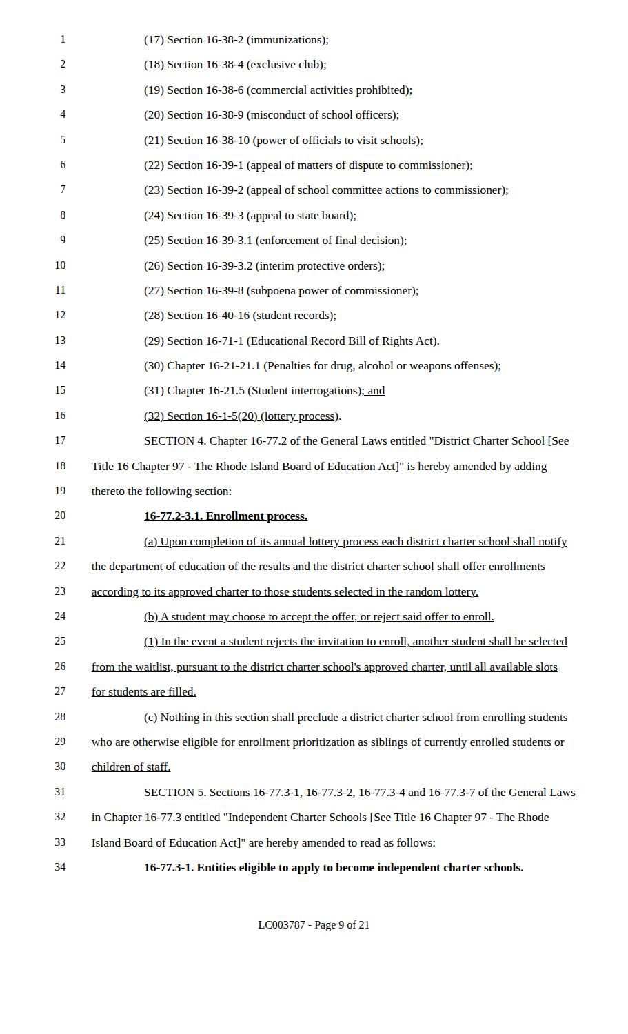(17) Section 16-38-2 (immunizations);
(18) Section 16-38-4 (exclusive club);
(19) Section 16-38-6 (commercial activities prohibited);
(20) Section 16-38-9 (misconduct of school officers);
(21) Section 16-38-10 (power of officials to visit schools);
(22) Section 16-39-1 (appeal of matters of dispute to commissioner);
(23) Section 16-39-2 (appeal of school committee actions to commissioner);
(24) Section 16-39-3 (appeal to state board);
(25) Section 16-39-3.1 (enforcement of final decision);
(26) Section 16-39-3.2 (interim protective orders);
(27) Section 16-39-8 (subpoena power of commissioner);
(28) Section 16-40-16 (student records);
(29) Section 16-71-1 (Educational Record Bill of Rights Act).
(30) Chapter 16-21-21.1 (Penalties for drug, alcohol or weapons offenses);
(31) Chapter 16-21.5 (Student interrogations); and
(32) Section 16-1-5(20) (lottery process).
SECTION 4. Chapter 16-77.2 of the General Laws entitled "District Charter School [See
Title 16 Chapter 97 - The Rhode Island Board of Education Act]" is hereby amended by adding
thereto the following section:
16-77.2-3.1. Enrollment process.
(a) Upon completion of its annual lottery process each district charter school shall notify
the department of education of the results and the district charter school shall offer enrollments
according to its approved charter to those students selected in the random lottery.
(b) A student may choose to accept the offer, or reject said offer to enroll.
(1) In the event a student rejects the invitation to enroll, another student shall be selected
from the waitlist, pursuant to the district charter school's approved charter, until all available slots
for students are filled.
(c) Nothing in this section shall preclude a district charter school from enrolling students
who are otherwise eligible for enrollment prioritization as siblings of currently enrolled students or
children of staff.
SECTION 5. Sections 16-77.3-1, 16-77.3-2, 16-77.3-4 and 16-77.3-7 of the General Laws
in Chapter 16-77.3 entitled "Independent Charter Schools [See Title 16 Chapter 97 - The Rhode
Island Board of Education Act]" are hereby amended to read as follows:
16-77.3-1. Entities eligible to apply to become independent charter schools.
LC003787 - Page 9 of 21